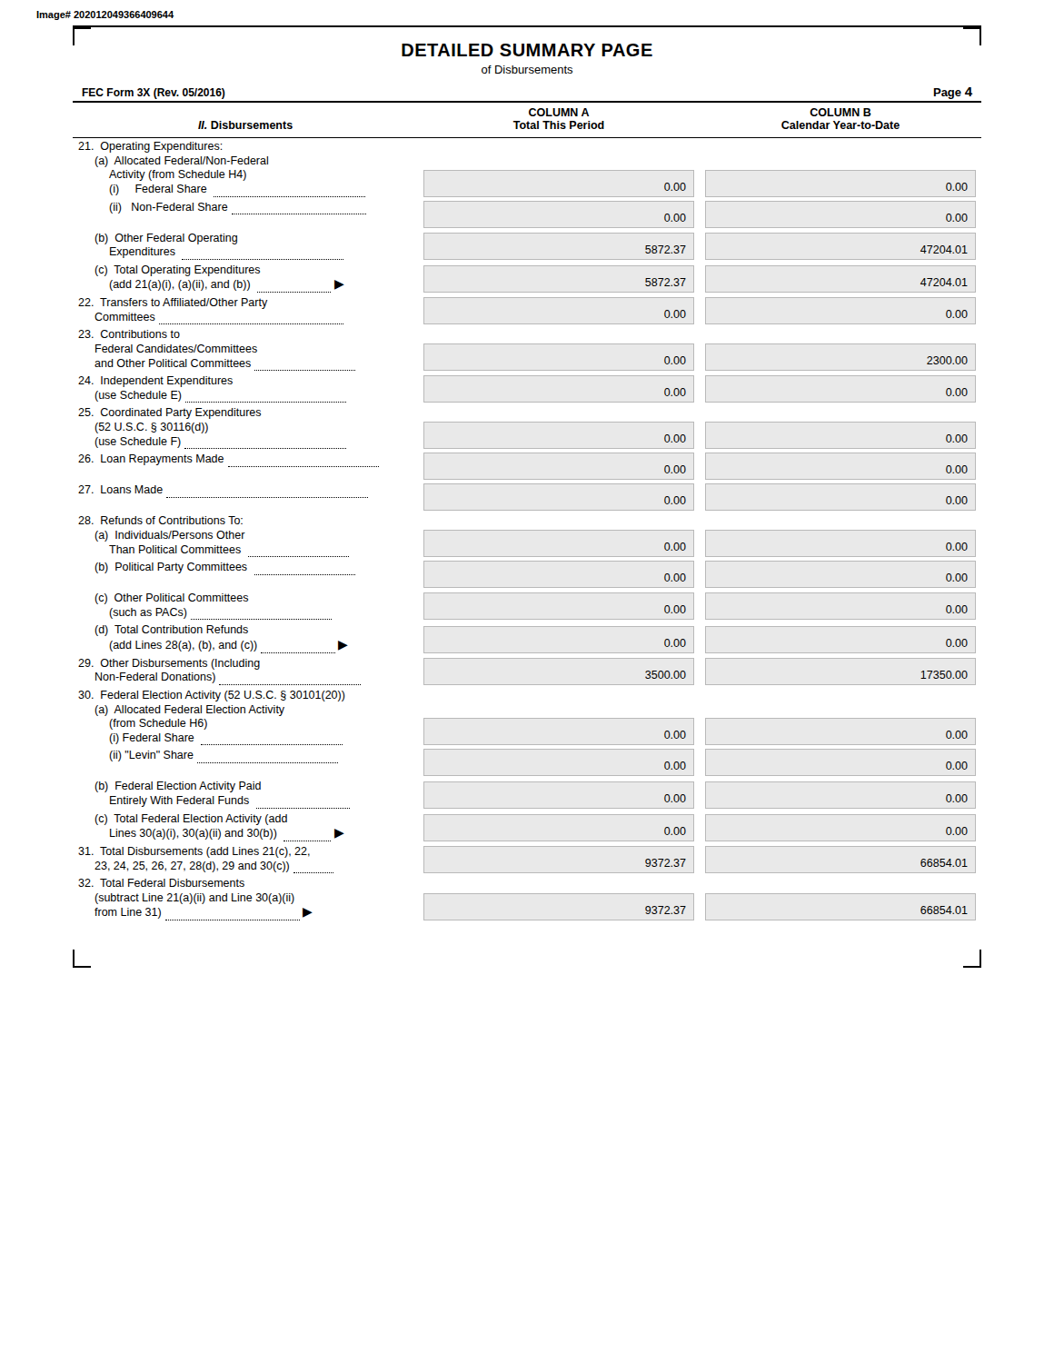Image# 202012049366409644
DETAILED SUMMARY PAGE
of Disbursements
FEC Form 3X (Rev. 05/2016)
Page 4
| II. Disbursements | COLUMN A Total This Period | COLUMN B Calendar Year-to-Date |
| --- | --- | --- |
| 21. Operating Expenditures: (a) Allocated Federal/Non-Federal Activity (from Schedule H4) (i) Federal Share | 0.00 | 0.00 |
| (ii) Non-Federal Share | 0.00 | 0.00 |
| (b) Other Federal Operating Expenditures | 5872.37 | 47204.01 |
| (c) Total Operating Expenditures (add 21(a)(i), (a)(ii), and (b)) ▶ | 5872.37 | 47204.01 |
| 22. Transfers to Affiliated/Other Party Committees | 0.00 | 0.00 |
| 23. Contributions to Federal Candidates/Committees and Other Political Committees | 0.00 | 2300.00 |
| 24. Independent Expenditures (use Schedule E) | 0.00 | 0.00 |
| 25. Coordinated Party Expenditures (52 U.S.C. § 30116(d)) (use Schedule F) | 0.00 | 0.00 |
| 26. Loan Repayments Made | 0.00 | 0.00 |
| 27. Loans Made | 0.00 | 0.00 |
| 28. Refunds of Contributions To: (a) Individuals/Persons Other Than Political Committees | 0.00 | 0.00 |
| (b) Political Party Committees | 0.00 | 0.00 |
| (c) Other Political Committees (such as PACs) | 0.00 | 0.00 |
| (d) Total Contribution Refunds (add Lines 28(a), (b), and (c)) ▶ | 0.00 | 0.00 |
| 29. Other Disbursements (Including Non-Federal Donations) | 3500.00 | 17350.00 |
| 30. Federal Election Activity (52 U.S.C. § 30101(20)) (a) Allocated Federal Election Activity (from Schedule H6) (i) Federal Share | 0.00 | 0.00 |
| (ii) "Levin" Share | 0.00 | 0.00 |
| (b) Federal Election Activity Paid Entirely With Federal Funds | 0.00 | 0.00 |
| (c) Total Federal Election Activity (add Lines 30(a)(i), 30(a)(ii) and 30(b)) ▶ | 0.00 | 0.00 |
| 31. Total Disbursements (add Lines 21(c), 22, 23, 24, 25, 26, 27, 28(d), 29 and 30(c)) | 9372.37 | 66854.01 |
| 32. Total Federal Disbursements (subtract Line 21(a)(ii) and Line 30(a)(ii) from Line 31) ▶ | 9372.37 | 66854.01 |